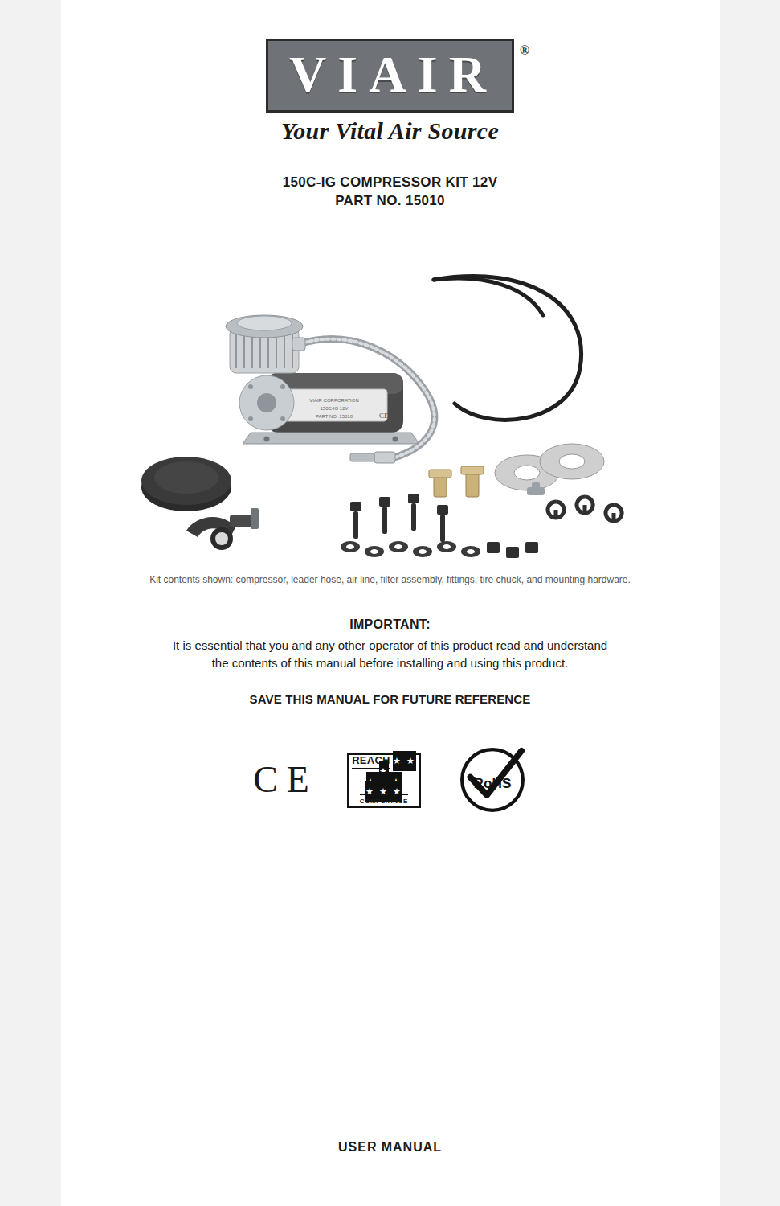VIAIR®
Your Vital Air Source
150C-IG COMPRESSOR KIT 12V
PART NO. 15010
VIAIR 150C-IG compressor kit contents Illustration of the kit: a chrome and black air compressor with finned cylinder head, a braided stainless steel leader hose, a coil of black air line, a round air filter cover, two foam filter elements, two brass fittings, a tire chuck with gauge, four hex bolts, washers, lock washers, nuts, and hose clamps. VIAIR CORPORATION 150C-IG 12V PART NO. 15010 CE
Kit contents shown: compressor, leader hose, air line, filter assembly, fittings, tire chuck, and mounting hardware.
IMPORTANT:
It is essential that you and any other operator of this product read and understand the contents of this manual before installing and using this product.
SAVE THIS MANUAL FOR FUTURE REFERENCE
C E REACH ★ ★ ★
★ ★
★ ★ ★ COMPLIANCE RoHS
USER MANUAL